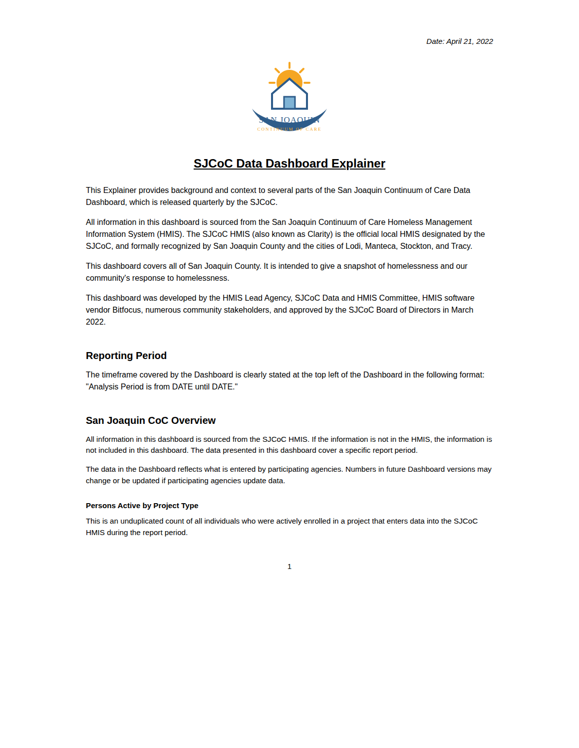Date: April 21, 2022
San Joaquin Continuum of Care logo SAN JOAQUIN CONTINUUM OF CARE
SJCoC Data Dashboard Explainer
This Explainer provides background and context to several parts of the San Joaquin Continuum of Care Data Dashboard, which is released quarterly by the SJCoC.
All information in this dashboard is sourced from the San Joaquin Continuum of Care Homeless Management Information System (HMIS). The SJCoC HMIS (also known as Clarity) is the official local HMIS designated by the SJCoC, and formally recognized by San Joaquin County and the cities of Lodi, Manteca, Stockton, and Tracy.
This dashboard covers all of San Joaquin County. It is intended to give a snapshot of homelessness and our community's response to homelessness.
This dashboard was developed by the HMIS Lead Agency, SJCoC Data and HMIS Committee, HMIS software vendor Bitfocus, numerous community stakeholders, and approved by the SJCoC Board of Directors in March 2022.
Reporting Period
The timeframe covered by the Dashboard is clearly stated at the top left of the Dashboard in the following format: "Analysis Period is from DATE until DATE."
San Joaquin CoC Overview
All information in this dashboard is sourced from the SJCoC HMIS. If the information is not in the HMIS, the information is not included in this dashboard. The data presented in this dashboard cover a specific report period.
The data in the Dashboard reflects what is entered by participating agencies. Numbers in future Dashboard versions may change or be updated if participating agencies update data.
Persons Active by Project Type
This is an unduplicated count of all individuals who were actively enrolled in a project that enters data into the SJCoC HMIS during the report period.
1